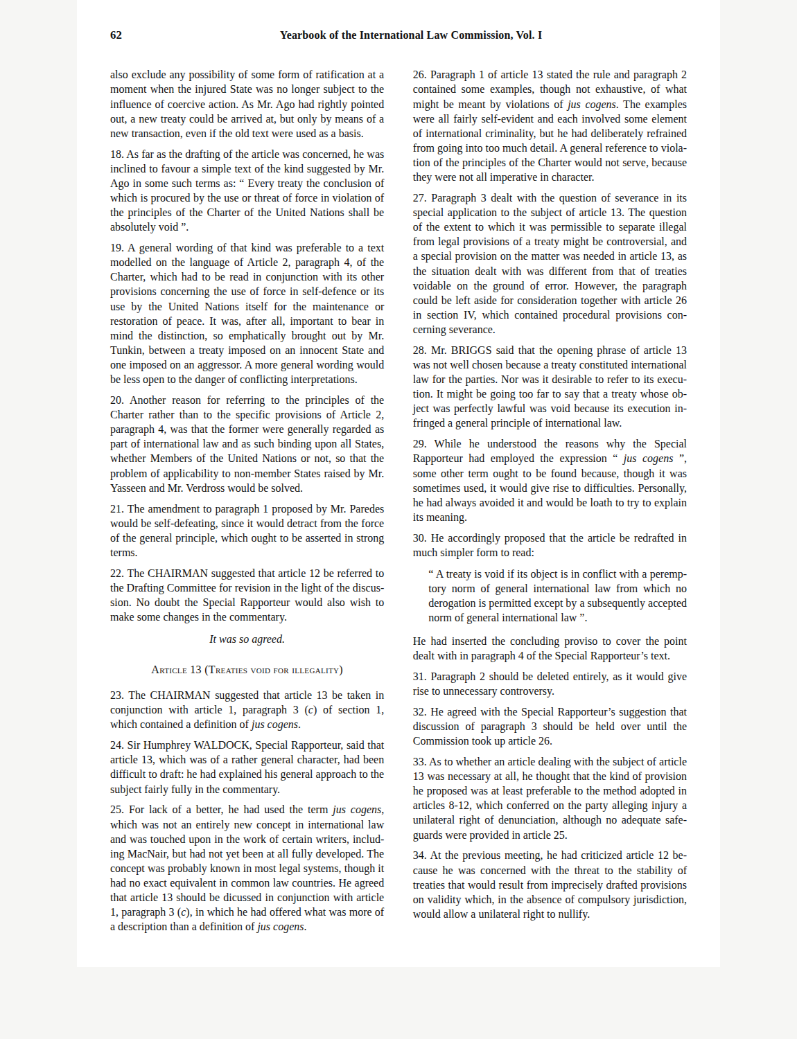62 Yearbook of the International Law Commission, Vol. I
also exclude any possibility of some form of ratification at a moment when the injured State was no longer subject to the influence of coercive action. As Mr. Ago had rightly pointed out, a new treaty could be arrived at, but only by means of a new transaction, even if the old text were used as a basis.
18. As far as the drafting of the article was concerned, he was inclined to favour a simple text of the kind suggested by Mr. Ago in some such terms as: “ Every treaty the conclusion of which is procured by the use or threat of force in violation of the principles of the Charter of the United Nations shall be absolutely void ”.
19. A general wording of that kind was preferable to a text modelled on the language of Article 2, paragraph 4, of the Charter, which had to be read in conjunction with its other provisions concerning the use of force in self-defence or its use by the United Nations itself for the maintenance or restoration of peace. It was, after all, important to bear in mind the distinction, so emphatically brought out by Mr. Tunkin, between a treaty imposed on an innocent State and one imposed on an aggressor. A more general wording would be less open to the danger of conflicting interpretations.
20. Another reason for referring to the principles of the Charter rather than to the specific provisions of Article 2, paragraph 4, was that the former were generally regarded as part of international law and as such binding upon all States, whether Members of the United Nations or not, so that the problem of applicability to non-member States raised by Mr. Yasseen and Mr. Verdross would be solved.
21. The amendment to paragraph 1 proposed by Mr. Paredes would be self-defeating, since it would detract from the force of the general principle, which ought to be asserted in strong terms.
22. The CHAIRMAN suggested that article 12 be referred to the Drafting Committee for revision in the light of the discussion. No doubt the Special Rapporteur would also wish to make some changes in the commentary.
It was so agreed.
Article 13 (Treaties void for illegality)
23. The CHAIRMAN suggested that article 13 be taken in conjunction with article 1, paragraph 3 (c) of section 1, which contained a definition of jus cogens.
24. Sir Humphrey WALDOCK, Special Rapporteur, said that article 13, which was of a rather general character, had been difficult to draft: he had explained his general approach to the subject fairly fully in the commentary.
25. For lack of a better, he had used the term jus cogens, which was not an entirely new concept in international law and was touched upon in the work of certain writers, including MacNair, but had not yet been at all fully developed. The concept was probably known in most legal systems, though it had no exact equivalent in common law countries. He agreed that article 13 should be dicussed in conjunction with article 1, paragraph 3 (c), in which he had offered what was more of a description than a definition of jus cogens.
26. Paragraph 1 of article 13 stated the rule and paragraph 2 contained some examples, though not exhaustive, of what might be meant by violations of jus cogens. The examples were all fairly self-evident and each involved some element of international criminality, but he had deliberately refrained from going into too much detail. A general reference to violation of the principles of the Charter would not serve, because they were not all imperative in character.
27. Paragraph 3 dealt with the question of severance in its special application to the subject of article 13. The question of the extent to which it was permissible to separate illegal from legal provisions of a treaty might be controversial, and a special provision on the matter was needed in article 13, as the situation dealt with was different from that of treaties voidable on the ground of error. However, the paragraph could be left aside for consideration together with article 26 in section IV, which contained procedural provisions concerning severance.
28. Mr. BRIGGS said that the opening phrase of article 13 was not well chosen because a treaty constituted international law for the parties. Nor was it desirable to refer to its execution. It might be going too far to say that a treaty whose object was perfectly lawful was void because its execution infringed a general principle of international law.
29. While he understood the reasons why the Special Rapporteur had employed the expression “ jus cogens ”, some other term ought to be found because, though it was sometimes used, it would give rise to difficulties. Personally, he had always avoided it and would be loath to try to explain its meaning.
30. He accordingly proposed that the article be redrafted in much simpler form to read:
“ A treaty is void if its object is in conflict with a peremptory norm of general international law from which no derogation is permitted except by a subsequently accepted norm of general international law ”.
He had inserted the concluding proviso to cover the point dealt with in paragraph 4 of the Special Rapporteur’s text.
31. Paragraph 2 should be deleted entirely, as it would give rise to unnecessary controversy.
32. He agreed with the Special Rapporteur’s suggestion that discussion of paragraph 3 should be held over until the Commission took up article 26.
33. As to whether an article dealing with the subject of article 13 was necessary at all, he thought that the kind of provision he proposed was at least preferable to the method adopted in articles 8-12, which conferred on the party alleging injury a unilateral right of denunciation, although no adequate safeguards were provided in article 25.
34. At the previous meeting, he had criticized article 12 because he was concerned with the threat to the stability of treaties that would result from imprecisely drafted provisions on validity which, in the absence of compulsory jurisdiction, would allow a unilateral right to nullify.